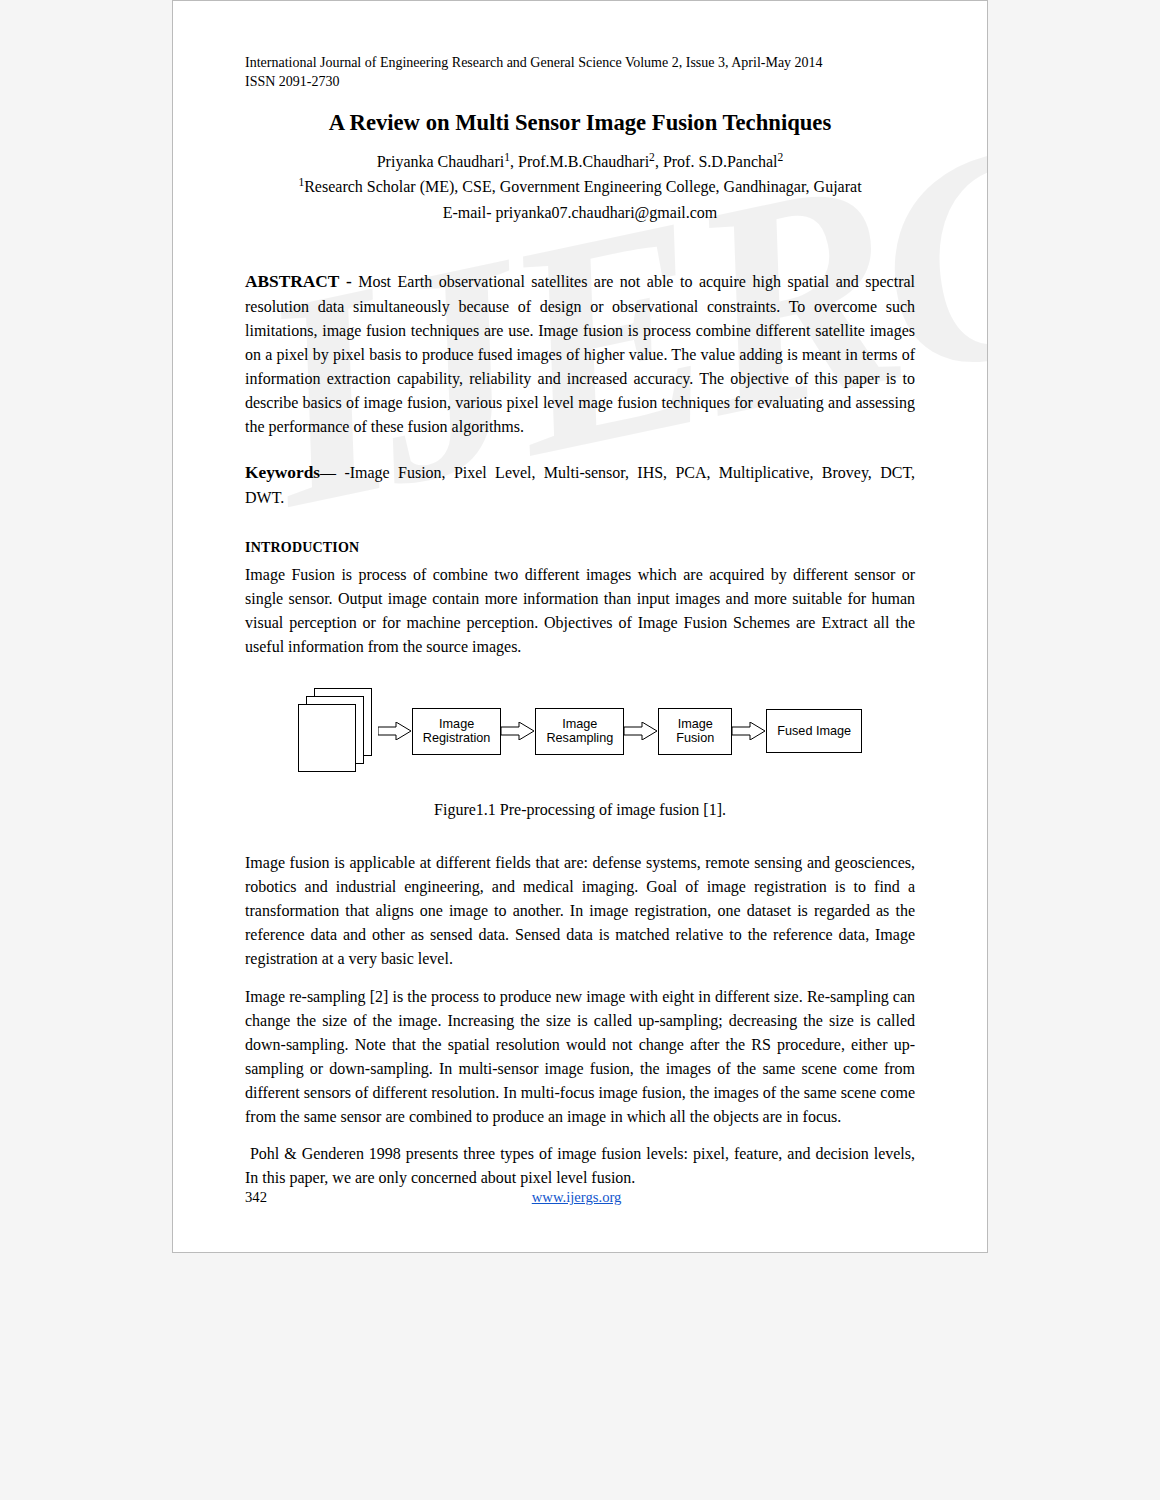IJERGS
International Journal of Engineering Research and General Science Volume 2, Issue 3, April-May 2014
ISSN 2091-2730
A Review on Multi Sensor Image Fusion Techniques
Priyanka Chaudhari1, Prof.M.B.Chaudhari2, Prof. S.D.Panchal2
1Research Scholar (ME), CSE, Government Engineering College, Gandhinagar, Gujarat
E-mail- priyanka07.chaudhari@gmail.com
ABSTRACT - Most Earth observational satellites are not able to acquire high spatial and spectral resolution data simultaneously because of design or observational constraints. To overcome such limitations, image fusion techniques are use. Image fusion is process combine different satellite images on a pixel by pixel basis to produce fused images of higher value. The value adding is meant in terms of information extraction capability, reliability and increased accuracy. The objective of this paper is to describe basics of image fusion, various pixel level mage fusion techniques for evaluating and assessing the performance of these fusion algorithms.
Keywords— -Image Fusion, Pixel Level, Multi-sensor, IHS, PCA, Multiplicative, Brovey, DCT, DWT.
INTRODUCTION
Image Fusion is process of combine two different images which are acquired by different sensor or single sensor. Output image contain more information than input images and more suitable for human visual perception or for machine perception. Objectives of Image Fusion Schemes are Extract all the useful information from the source images.
Image
Registration
Image
Resampling
Image
Fusion
Fused Image
Figure1.1 Pre-processing of image fusion [1].
Image fusion is applicable at different fields that are: defense systems, remote sensing and geosciences, robotics and industrial engineering, and medical imaging. Goal of image registration is to find a transformation that aligns one image to another. In image registration, one dataset is regarded as the reference data and other as sensed data. Sensed data is matched relative to the reference data, Image registration at a very basic level.
Image re-sampling [2] is the process to produce new image with eight in different size. Re-sampling can change the size of the image. Increasing the size is called up-sampling; decreasing the size is called down-sampling. Note that the spatial resolution would not change after the RS procedure, either up-sampling or down-sampling. In multi-sensor image fusion, the images of the same scene come from different sensors of different resolution. In multi-focus image fusion, the images of the same scene come from the same sensor are combined to produce an image in which all the objects are in focus.
Pohl & Genderen 1998 presents three types of image fusion levels: pixel, feature, and decision levels, In this paper, we are only concerned about pixel level fusion.
342
www.ijergs.org